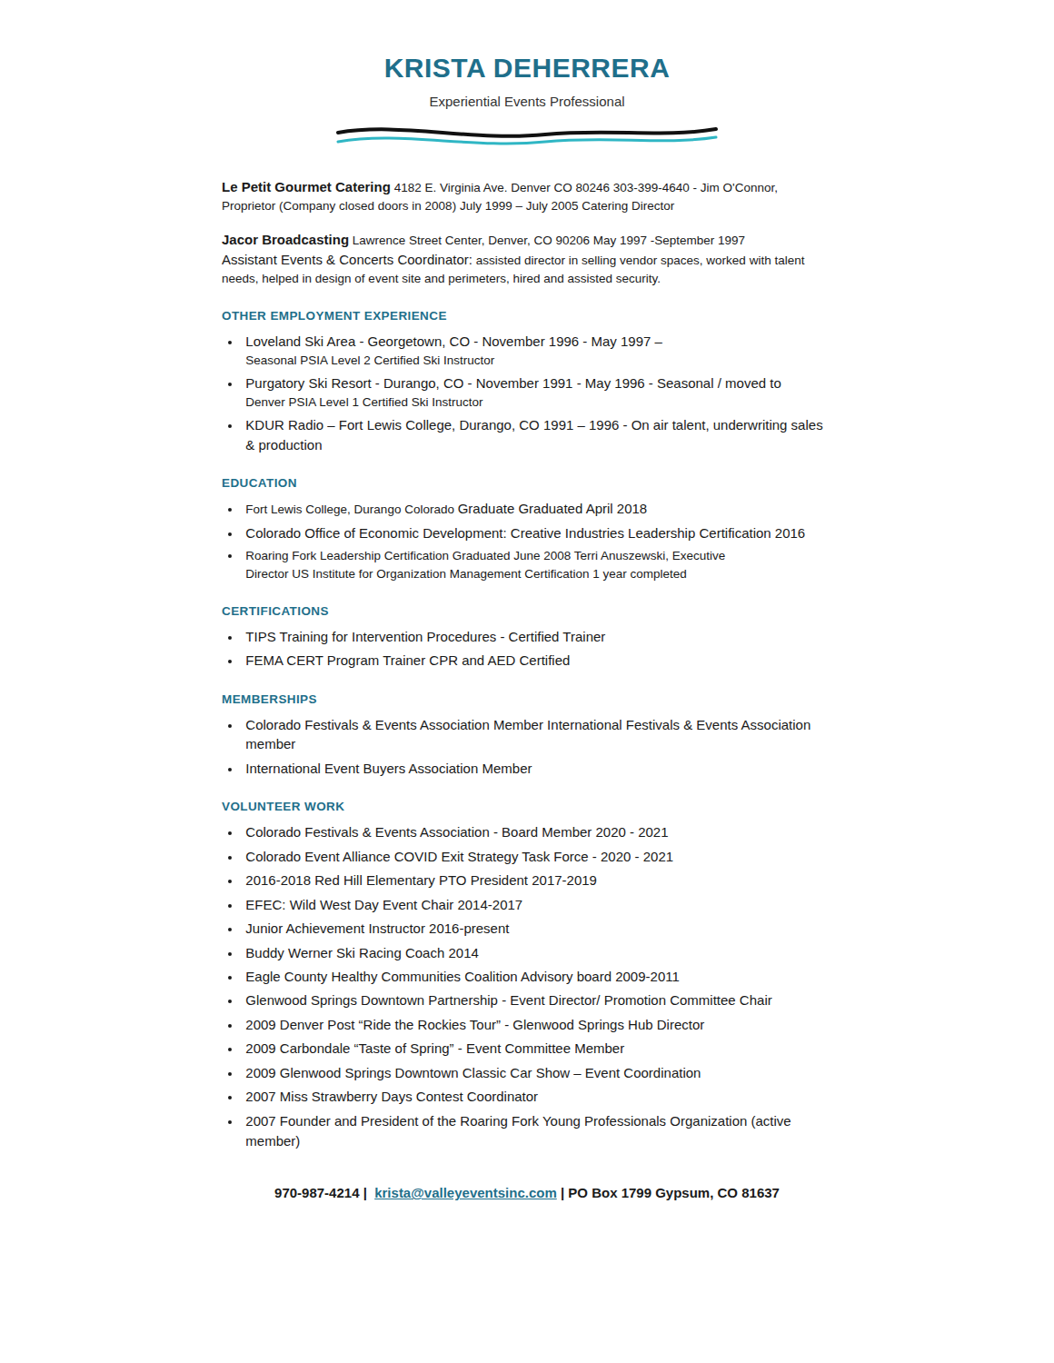KRISTA DEHERRERA
Experiential Events Professional
Le Petit Gourmet Catering 4182 E. Virginia Ave. Denver CO 80246 303-399-4640 - Jim O'Connor, Proprietor (Company closed doors in 2008) July 1999 – July 2005 Catering Director
Jacor Broadcasting Lawrence Street Center, Denver, CO 90206 May 1997 -September 1997
Assistant Events & Concerts Coordinator: assisted director in selling vendor spaces, worked with talent needs, helped in design of event site and perimeters, hired and assisted security.
Other Employment Experience
Loveland Ski Area - Georgetown, CO - November 1996 - May 1997 –
Seasonal PSIA Level 2 Certified Ski Instructor
Purgatory Ski Resort - Durango, CO - November 1991 - May 1996 - Seasonal / moved to
Denver PSIA Level 1 Certified Ski Instructor
KDUR Radio – Fort Lewis College, Durango, CO 1991 – 1996 - On air talent, underwriting sales & production
Education
Fort Lewis College, Durango Colorado Graduate Graduated April 2018
Colorado Office of Economic Development: Creative Industries Leadership Certification 2016
Roaring Fork Leadership Certification Graduated June 2008 Terri Anuszewski, Executive
Director US Institute for Organization Management Certification 1 year completed
Certifications
TIPS Training for Intervention Procedures - Certified Trainer
FEMA CERT Program Trainer CPR and AED Certified
Memberships
Colorado Festivals & Events Association Member International Festivals & Events Association member
International Event Buyers Association Member
Volunteer Work
Colorado Festivals & Events Association - Board Member 2020 - 2021
Colorado Event Alliance COVID Exit Strategy Task Force - 2020 - 2021
2016-2018 Red Hill Elementary PTO President 2017-2019
EFEC: Wild West Day Event Chair 2014-2017
Junior Achievement Instructor 2016-present
Buddy Werner Ski Racing Coach 2014
Eagle County Healthy Communities Coalition Advisory board 2009-2011
Glenwood Springs Downtown Partnership - Event Director/ Promotion Committee Chair
2009 Denver Post “Ride the Rockies Tour” - Glenwood Springs Hub Director
2009 Carbondale “Taste of Spring” - Event Committee Member
2009 Glenwood Springs Downtown Classic Car Show – Event Coordination
2007 Miss Strawberry Days Contest Coordinator
2007 Founder and President of the Roaring Fork Young Professionals Organization (active member)
970-987-4214 | krista@valleyeventsinc.com | PO Box 1799 Gypsum, CO 81637